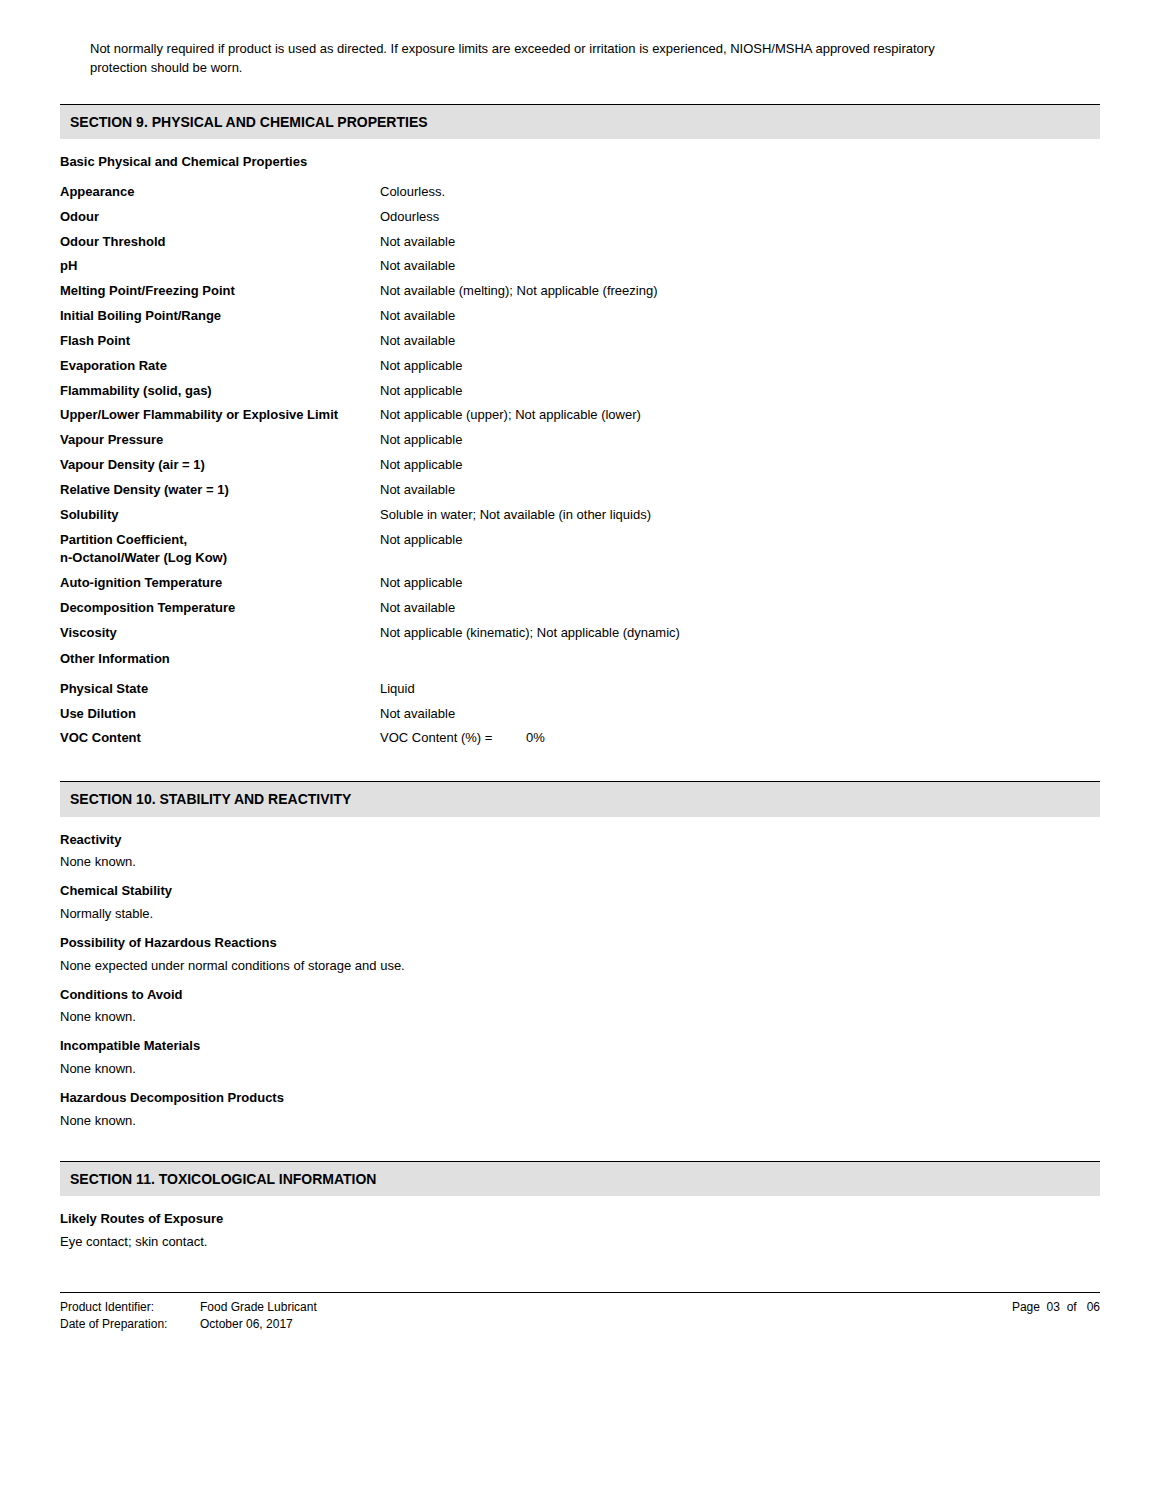Not normally required if product is used as directed. If exposure limits are exceeded or irritation is experienced, NIOSH/MSHA approved respiratory protection should be worn.
SECTION 9. PHYSICAL AND CHEMICAL PROPERTIES
Basic Physical and Chemical Properties
| Appearance | Colourless. |
| Odour | Odourless |
| Odour Threshold | Not available |
| pH | Not available |
| Melting Point/Freezing Point | Not available (melting); Not applicable (freezing) |
| Initial Boiling Point/Range | Not available |
| Flash Point | Not available |
| Evaporation Rate | Not applicable |
| Flammability (solid, gas) | Not applicable |
| Upper/Lower Flammability or Explosive Limit | Not applicable (upper); Not applicable (lower) |
| Vapour Pressure | Not applicable |
| Vapour Density (air = 1) | Not applicable |
| Relative Density (water = 1) | Not available |
| Solubility | Soluble in water; Not available (in other liquids) |
| Partition Coefficient, n-Octanol/Water (Log Kow) | Not applicable |
| Auto-ignition Temperature | Not applicable |
| Decomposition Temperature | Not available |
| Viscosity | Not applicable (kinematic); Not applicable (dynamic) |
Other Information
| Physical State | Liquid |
| Use Dilution | Not available |
| VOC Content | VOC Content (%) = 0% |
SECTION 10. STABILITY AND REACTIVITY
Reactivity
None known.
Chemical Stability
Normally stable.
Possibility of Hazardous Reactions
None expected under normal conditions of storage and use.
Conditions to Avoid
None known.
Incompatible Materials
None known.
Hazardous Decomposition Products
None known.
SECTION 11. TOXICOLOGICAL INFORMATION
Likely Routes of Exposure
Eye contact; skin contact.
Product Identifier: Food Grade Lubricant
Date of Preparation: October 06, 2017
Page 03 of 06